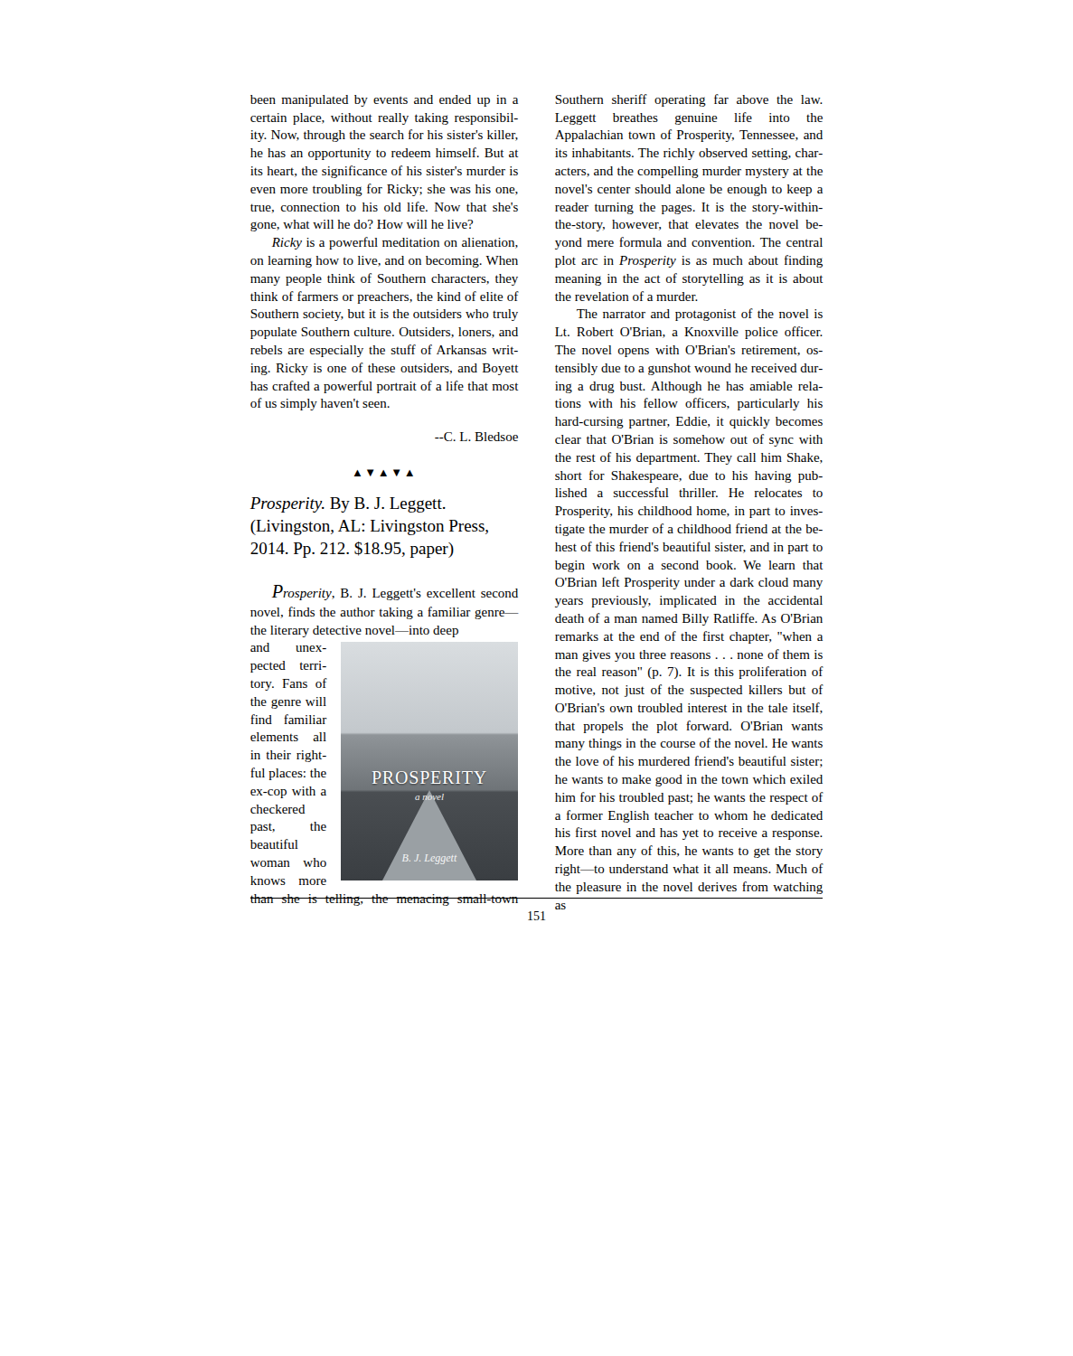been manipulated by events and ended up in a certain place, without really taking responsibility. Now, through the search for his sister's killer, he has an opportunity to redeem himself. But at its heart, the significance of his sister's murder is even more troubling for Ricky; she was his one, true, connection to his old life. Now that she's gone, what will he do? How will he live?
Ricky is a powerful meditation on alienation, on learning how to live, and on becoming. When many people think of Southern characters, they think of farmers or preachers, the kind of elite of Southern society, but it is the outsiders who truly populate Southern culture. Outsiders, loners, and rebels are especially the stuff of Arkansas writing. Ricky is one of these outsiders, and Boyett has crafted a powerful portrait of a life that most of us simply haven't seen.
--C. L. Bledsoe
▲▼▲▼▲
Prosperity. By B. J. Leggett. (Livingston, AL: Livingston Press, 2014. Pp. 212. $18.95, paper)
Prosperity, B. J. Leggett's excellent second novel, finds the author taking a familiar genre—the literary detective novel—into deep
PROSPERITY
a novel
B. J. Leggett
and unexpected territory. Fans of the genre will find familiar elements all in their rightful places: the ex-cop with a checkered past, the beautiful woman who knows more than she is telling, the menacing small-town Southern sheriff operating far above the law. Leggett breathes genuine life into the Appalachian town of Prosperity, Tennessee, and its inhabitants. The richly observed setting, characters, and the compelling murder mystery at the novel's center should alone be enough to keep a reader turning the pages. It is the story-within-the-story, however, that elevates the novel beyond mere formula and convention. The central plot arc in Prosperity is as much about finding meaning in the act of storytelling as it is about the revelation of a murder.
The narrator and protagonist of the novel is Lt. Robert O'Brian, a Knoxville police officer. The novel opens with O'Brian's retirement, ostensibly due to a gunshot wound he received during a drug bust. Although he has amiable relations with his fellow officers, particularly his hard-cursing partner, Eddie, it quickly becomes clear that O'Brian is somehow out of sync with the rest of his department. They call him Shake, short for Shakespeare, due to his having published a successful thriller. He relocates to Prosperity, his childhood home, in part to investigate the murder of a childhood friend at the behest of this friend's beautiful sister, and in part to begin work on a second book. We learn that O'Brian left Prosperity under a dark cloud many years previously, implicated in the accidental death of a man named Billy Ratliffe. As O'Brian remarks at the end of the first chapter, "when a man gives you three reasons . . . none of them is the real reason" (p. 7). It is this proliferation of motive, not just of the suspected killers but of O'Brian's own troubled interest in the tale itself, that propels the plot forward. O'Brian wants many things in the course of the novel. He wants the love of his murdered friend's beautiful sister; he wants to make good in the town which exiled him for his troubled past; he wants the respect of a former English teacher to whom he dedicated his first novel and has yet to receive a response. More than any of this, he wants to get the story right—to understand what it all means. Much of the pleasure in the novel derives from watching as
151